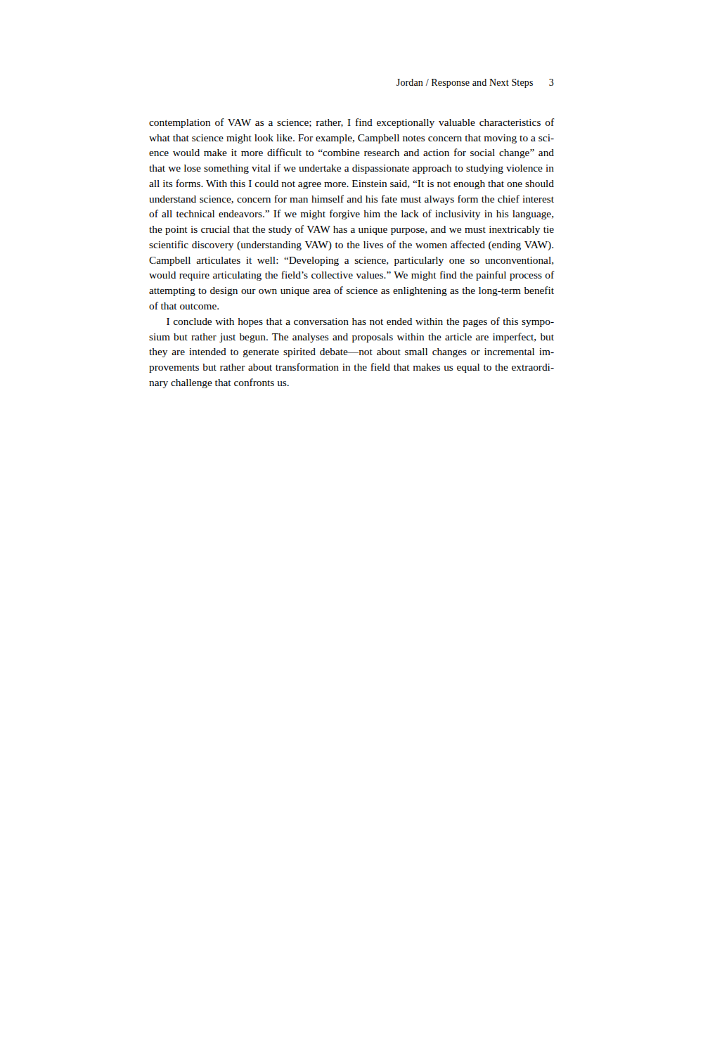Jordan / Response and Next Steps3
contemplation of VAW as a science; rather, I find exceptionally valuable characteristics of what that science might look like. For example, Campbell notes concern that moving to a science would make it more difficult to “combine research and action for social change” and that we lose something vital if we undertake a dispassionate approach to studying violence in all its forms. With this I could not agree more. Einstein said, “It is not enough that one should understand science, concern for man himself and his fate must always form the chief interest of all technical endeavors.” If we might forgive him the lack of inclusivity in his language, the point is crucial that the study of VAW has a unique purpose, and we must inextricably tie scientific discovery (understanding VAW) to the lives of the women affected (ending VAW). Campbell articulates it well: “Developing a science, particularly one so unconventional, would require articulating the field’s collective values.” We might find the painful process of attempting to design our own unique area of science as enlightening as the long-term benefit of that outcome.
I conclude with hopes that a conversation has not ended within the pages of this symposium but rather just begun. The analyses and proposals within the article are imperfect, but they are intended to generate spirited debate—not about small changes or incremental improvements but rather about transformation in the field that makes us equal to the extraordinary challenge that confronts us.